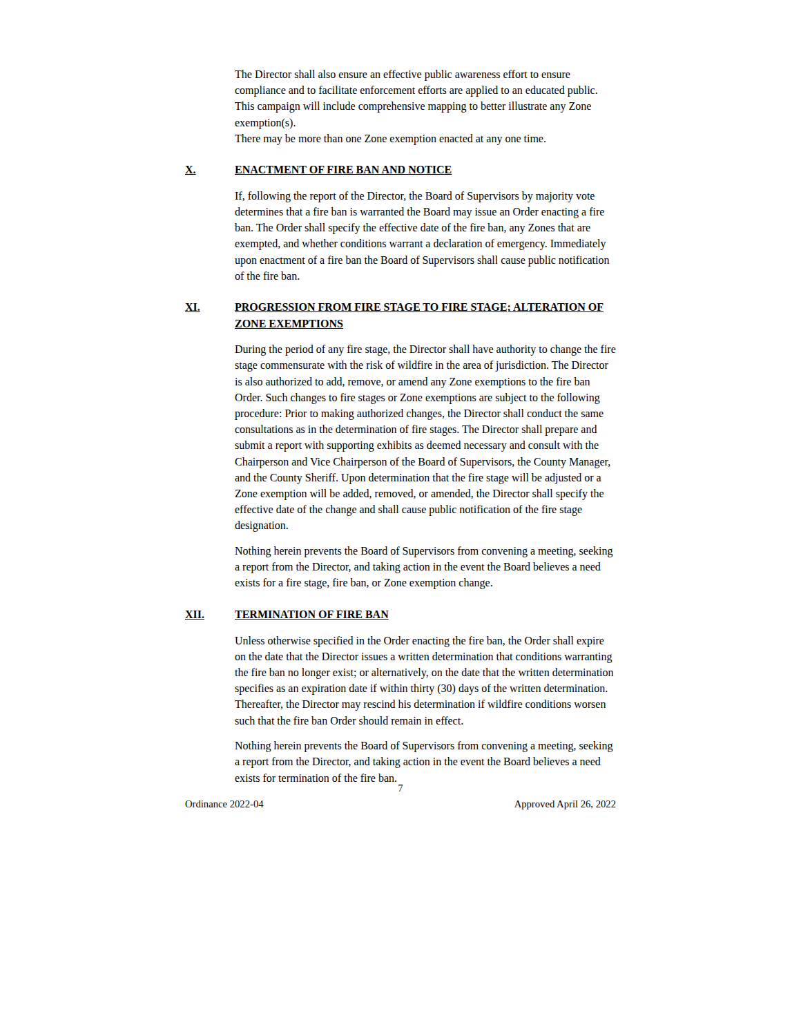The Director shall also ensure an effective public awareness effort to ensure compliance and to facilitate enforcement efforts are applied to an educated public. This campaign will include comprehensive mapping to better illustrate any Zone exemption(s).
There may be more than one Zone exemption enacted at any one time.
X.
ENACTMENT OF FIRE BAN AND NOTICE
If, following the report of the Director, the Board of Supervisors by majority vote determines that a fire ban is warranted the Board may issue an Order enacting a fire ban. The Order shall specify the effective date of the fire ban, any Zones that are exempted, and whether conditions warrant a declaration of emergency. Immediately upon enactment of a fire ban the Board of Supervisors shall cause public notification of the fire ban.
XI.
PROGRESSION FROM FIRE STAGE TO FIRE STAGE; ALTERATION OF ZONE EXEMPTIONS
During the period of any fire stage, the Director shall have authority to change the fire stage commensurate with the risk of wildfire in the area of jurisdiction. The Director is also authorized to add, remove, or amend any Zone exemptions to the fire ban Order. Such changes to fire stages or Zone exemptions are subject to the following procedure: Prior to making authorized changes, the Director shall conduct the same consultations as in the determination of fire stages. The Director shall prepare and submit a report with supporting exhibits as deemed necessary and consult with the Chairperson and Vice Chairperson of the Board of Supervisors, the County Manager, and the County Sheriff. Upon determination that the fire stage will be adjusted or a Zone exemption will be added, removed, or amended, the Director shall specify the effective date of the change and shall cause public notification of the fire stage designation.
Nothing herein prevents the Board of Supervisors from convening a meeting, seeking a report from the Director, and taking action in the event the Board believes a need exists for a fire stage, fire ban, or Zone exemption change.
XII.
TERMINATION OF FIRE BAN
Unless otherwise specified in the Order enacting the fire ban, the Order shall expire on the date that the Director issues a written determination that conditions warranting the fire ban no longer exist; or alternatively, on the date that the written determination specifies as an expiration date if within thirty (30) days of the written determination. Thereafter, the Director may rescind his determination if wildfire conditions worsen such that the fire ban Order should remain in effect.
Nothing herein prevents the Board of Supervisors from convening a meeting, seeking a report from the Director, and taking action in the event the Board believes a need exists for termination of the fire ban.
7
Ordinance 2022-04 Approved April 26, 2022